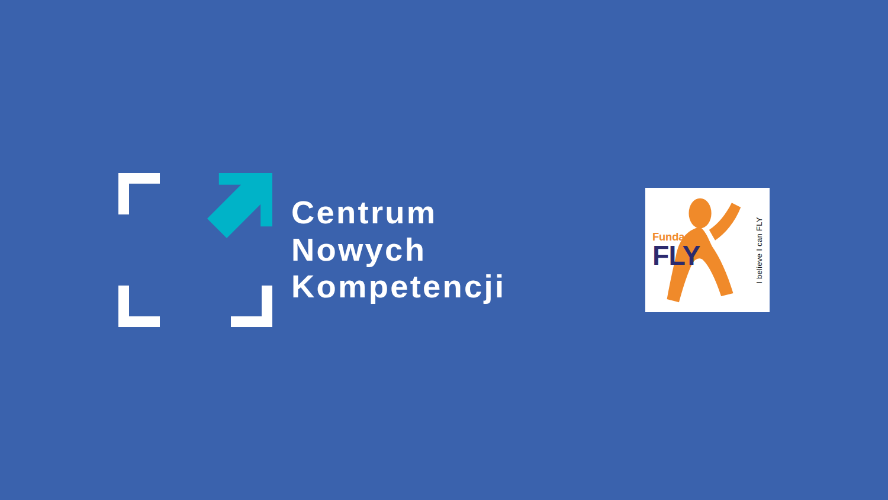Centrum Nowych Kompetencji
Fundacja
FLY
I believe I can FLY